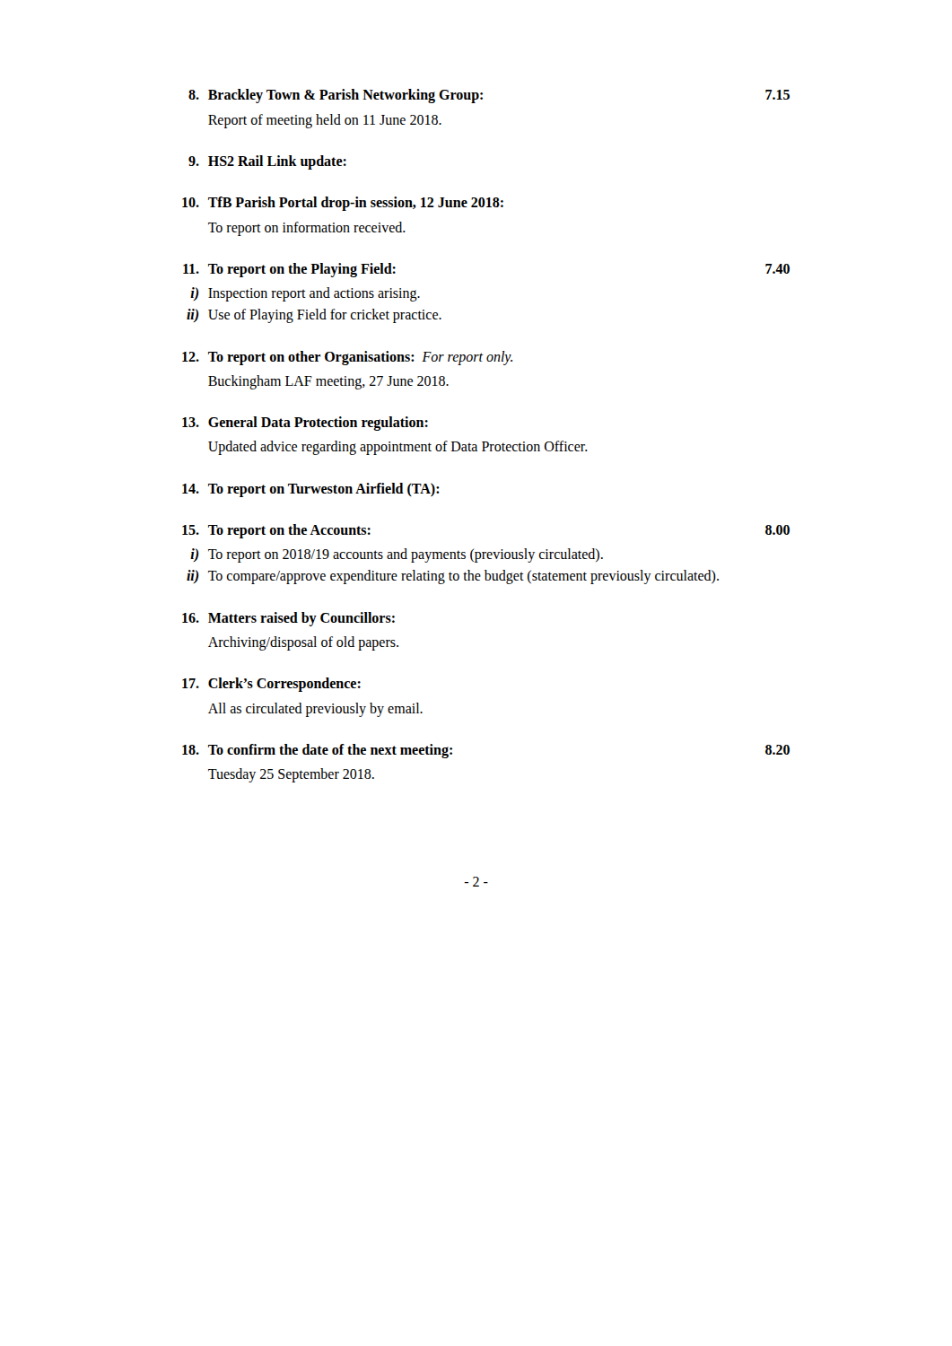8.
Brackley Town & Parish Networking Group:
7.15
Report of meeting held on 11 June 2018.
9.
HS2 Rail Link update:
10.
TfB Parish Portal drop-in session, 12 June 2018:
To report on information received.
11.
To report on the Playing Field:
7.40
i)
Inspection report and actions arising.
ii)
Use of Playing Field for cricket practice.
12.
To report on other Organisations: For report only.
Buckingham LAF meeting, 27 June 2018.
13.
General Data Protection regulation:
Updated advice regarding appointment of Data Protection Officer.
14.
To report on Turweston Airfield (TA):
15.
To report on the Accounts:
8.00
i)
To report on 2018/19 accounts and payments (previously circulated).
ii)
To compare/approve expenditure relating to the budget (statement previously circulated).
16.
Matters raised by Councillors:
Archiving/disposal of old papers.
17.
Clerk’s Correspondence:
All as circulated previously by email.
18.
To confirm the date of the next meeting:
8.20
Tuesday 25 September 2018.
- 2 -